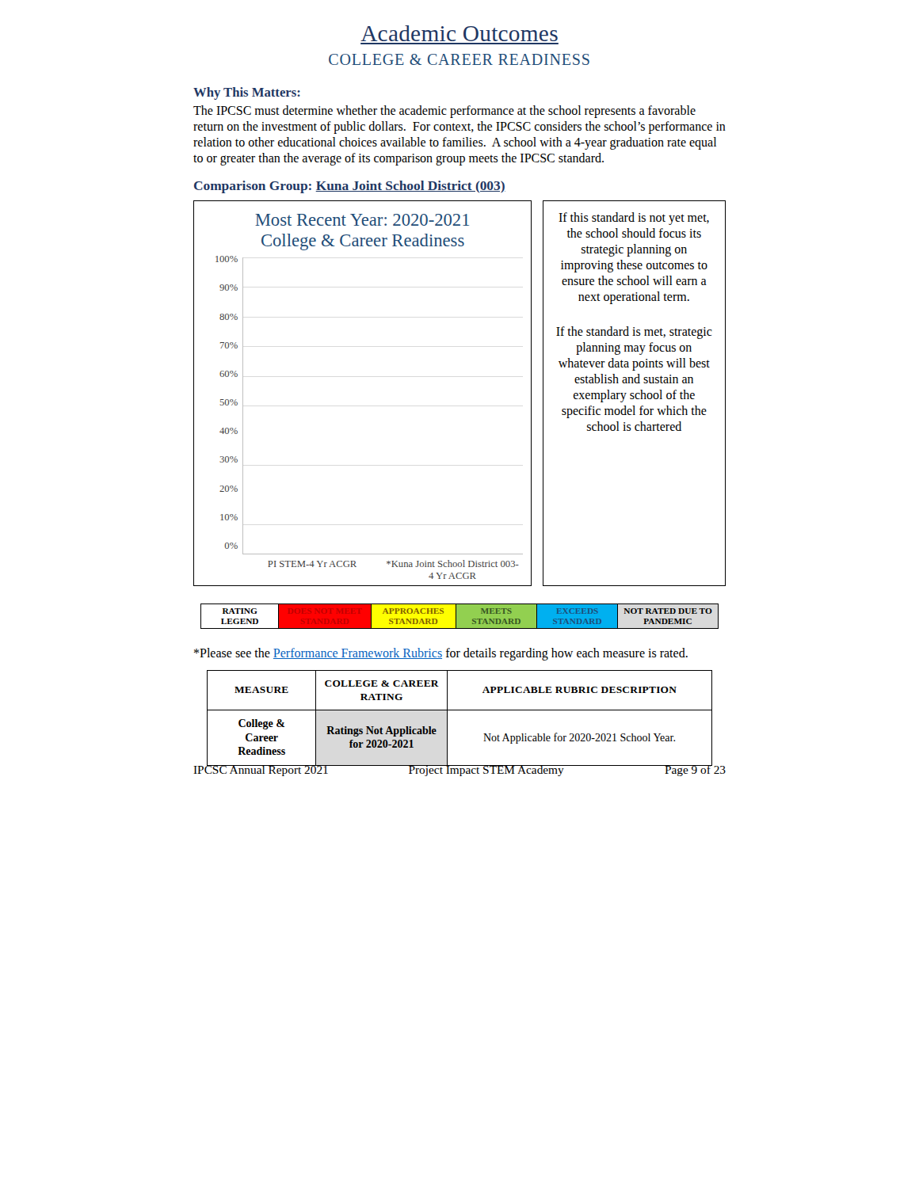Academic Outcomes
COLLEGE & CAREER READINESS
Why This Matters:
The IPCSC must determine whether the academic performance at the school represents a favorable return on the investment of public dollars. For context, the IPCSC considers the school’s performance in relation to other educational choices available to families. A school with a 4-year graduation rate equal to or greater than the average of its comparison group meets the IPCSC standard.
Comparison Group: Kuna Joint School District (003)
Most Recent Year: 2020-2021
College & Career Readiness
100% 90% 80% 70% 60% 50% 40% 30% 20% 10% 0%
PI STEM-4 Yr ACGR
*Kuna Joint School District 003-
4 Yr ACGR
If this standard is not yet met, the school should focus its strategic planning on improving these outcomes to ensure the school will earn a next operational term.
If the standard is met, strategic planning may focus on whatever data points will best establish and sustain an exemplary school of the specific model for which the school is chartered
| RATING LEGEND | DOES NOT MEET STANDARD | APPROACHES STANDARD | MEETS STANDARD | EXCEEDS STANDARD | NOT RATED DUE TO PANDEMIC |
*Please see the Performance Framework Rubrics for details regarding how each measure is rated.
| MEASURE | COLLEGE & CAREER RATING | APPLICABLE RUBRIC DESCRIPTION |
| --- | --- | --- |
| College & Career Readiness | Ratings Not Applicable for 2020-2021 | Not Applicable for 2020-2021 School Year. |
IPCSC Annual Report 2021
Project Impact STEM Academy
Page 9 of 23